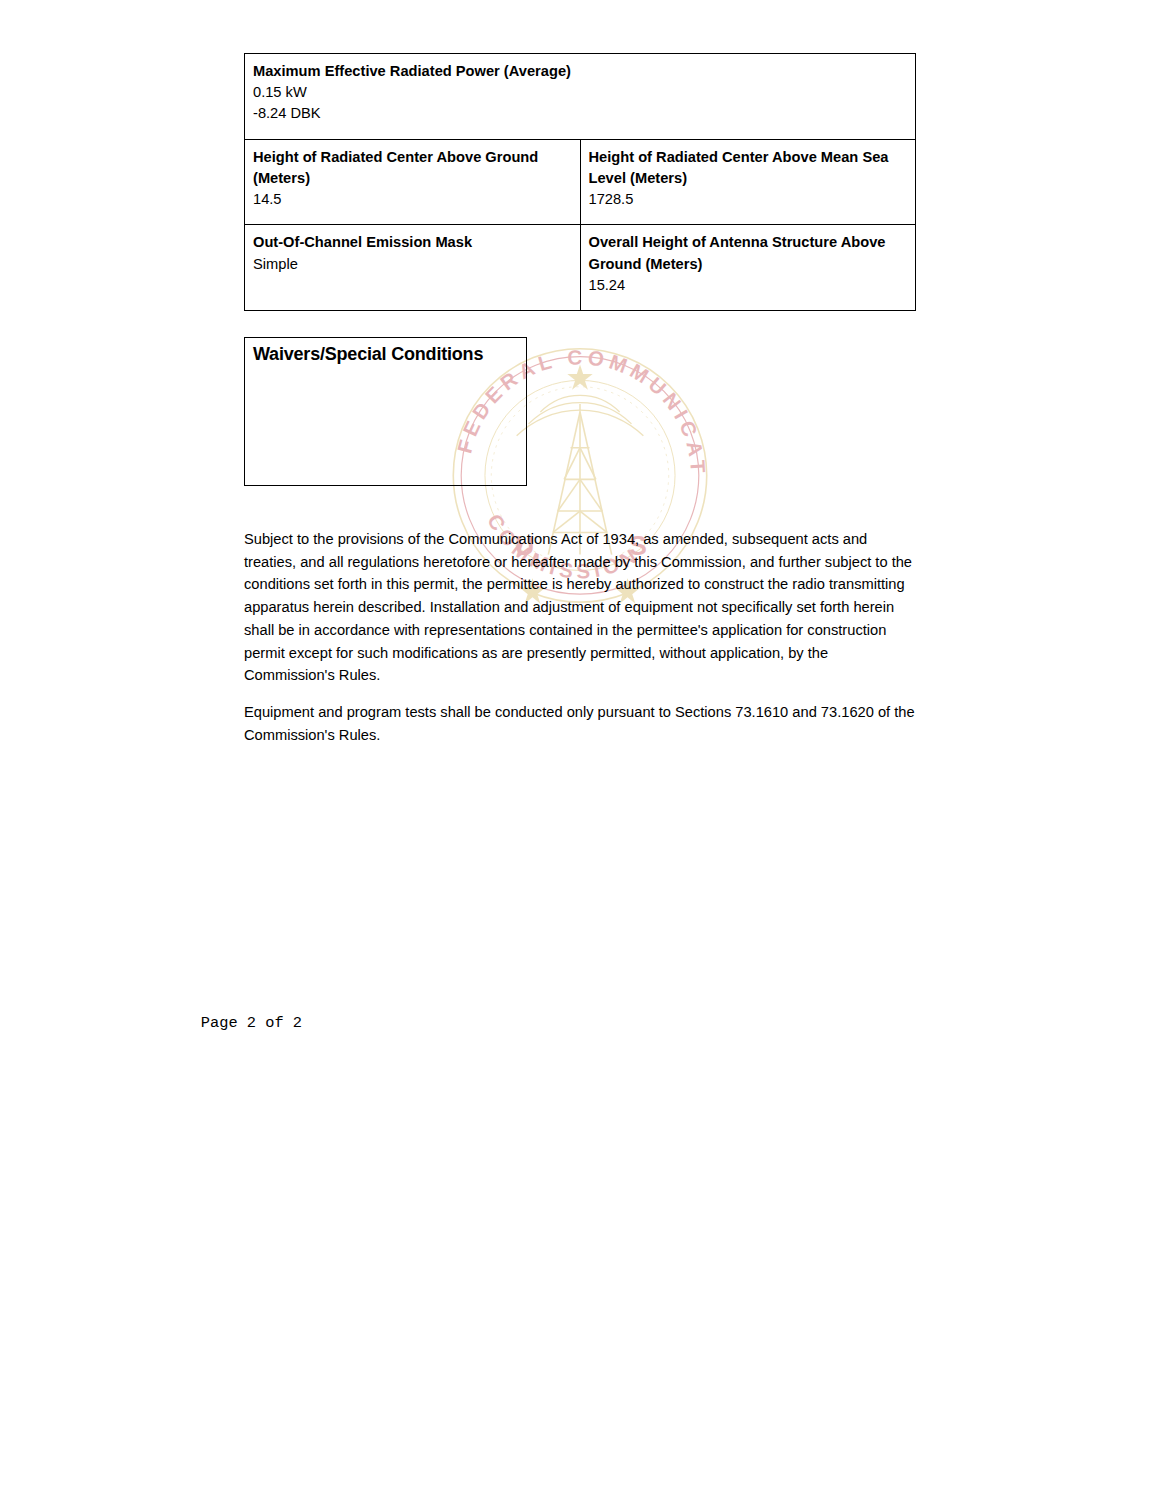FEDERAL COMMUNICATIONS COMMISSION U S
| Maximum Effective Radiated Power (Average) 0.15 kW -8.24 DBK |
| Height of Radiated Center Above Ground (Meters) 14.5 | Height of Radiated Center Above Mean Sea Level (Meters) 1728.5 |
| Out-Of-Channel Emission Mask Simple | Overall Height of Antenna Structure Above Ground (Meters) 15.24 |
Waivers/Special Conditions
Subject to the provisions of the Communications Act of 1934, as amended, subsequent acts and treaties, and all regulations heretofore or hereafter made by this Commission, and further subject to the conditions set forth in this permit, the permittee is hereby authorized to construct the radio transmitting apparatus herein described. Installation and adjustment of equipment not specifically set forth herein shall be in accordance with representations contained in the permittee's application for construction permit except for such modifications as are presently permitted, without application, by the Commission's Rules.
Equipment and program tests shall be conducted only pursuant to Sections 73.1610 and 73.1620 of the Commission's Rules.
Page 2 of 2